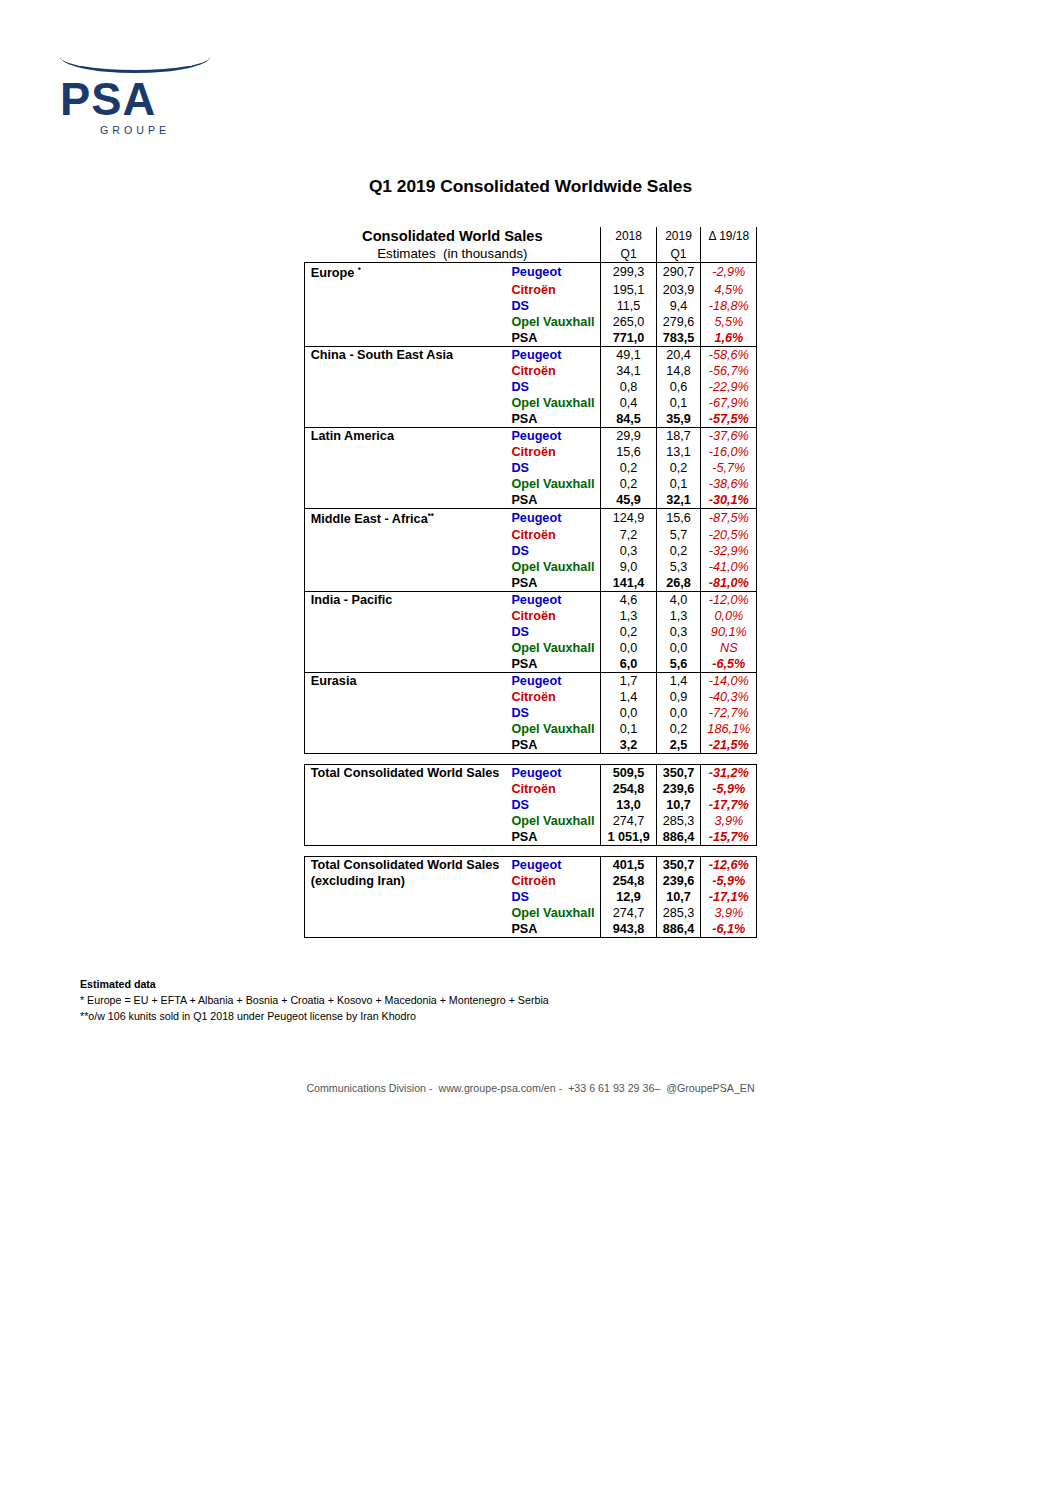PSA
GROUPE
Q1 2019 Consolidated Worldwide Sales
| Consolidated World Sales | 2018 | 2019 | Δ 19/18 |
| Estimates (in thousands) | Q1 | Q1 | |
| Europe • | Peugeot | 299,3 | 290,7 | -2,9% |
| | Citroën | 195,1 | 203,9 | 4,5% |
| | DS | 11,5 | 9,4 | -18,8% |
| | Opel Vauxhall | 265,0 | 279,6 | 5,5% |
| | PSA | 771,0 | 783,5 | 1,6% |
| China - South East Asia | Peugeot | 49,1 | 20,4 | -58,6% |
| | Citroën | 34,1 | 14,8 | -56,7% |
| | DS | 0,8 | 0,6 | -22,9% |
| | Opel Vauxhall | 0,4 | 0,1 | -67,9% |
| | PSA | 84,5 | 35,9 | -57,5% |
| Latin America | Peugeot | 29,9 | 18,7 | -37,6% |
| | Citroën | 15,6 | 13,1 | -16,0% |
| | DS | 0,2 | 0,2 | -5,7% |
| | Opel Vauxhall | 0,2 | 0,1 | -38,6% |
| | PSA | 45,9 | 32,1 | -30,1% |
| Middle East - Africa •• | Peugeot | 124,9 | 15,6 | -87,5% |
| | Citroën | 7,2 | 5,7 | -20,5% |
| | DS | 0,3 | 0,2 | -32,9% |
| | Opel Vauxhall | 9,0 | 5,3 | -41,0% |
| | PSA | 141,4 | 26,8 | -81,0% |
| India - Pacific | Peugeot | 4,6 | 4,0 | -12,0% |
| | Citroën | 1,3 | 1,3 | 0,0% |
| | DS | 0,2 | 0,3 | 90,1% |
| | Opel Vauxhall | 0,0 | 0,0 | NS |
| | PSA | 6,0 | 5,6 | -6,5% |
| Eurasia | Peugeot | 1,7 | 1,4 | -14,0% |
| | Citroën | 1,4 | 0,9 | -40,3% |
| | DS | 0,0 | 0,0 | -72,7% |
| | Opel Vauxhall | 0,1 | 0,2 | 186,1% |
| | PSA | 3,2 | 2,5 | -21,5% |
| Total Consolidated World Sales | Peugeot | 509,5 | 350,7 | -31,2% |
| | Citroën | 254,8 | 239,6 | -5,9% |
| | DS | 13,0 | 10,7 | -17,7% |
| | Opel Vauxhall | 274,7 | 285,3 | 3,9% |
| | PSA | 1 051,9 | 886,4 | -15,7% |
| Total Consolidated World Sales | Peugeot | 401,5 | 350,7 | -12,6% |
| (excluding Iran) | Citroën | 254,8 | 239,6 | -5,9% |
| | DS | 12,9 | 10,7 | -17,1% |
| | Opel Vauxhall | 274,7 | 285,3 | 3,9% |
| | PSA | 943,8 | 886,4 | -6,1% |
Estimated data
* Europe = EU + EFTA + Albania + Bosnia + Croatia + Kosovo + Macedonia + Montenegro + Serbia
**o/w 106 kunits sold in Q1 2018 under Peugeot license by Iran Khodro
Communications Division - www.groupe-psa.com/en - +33 6 61 93 29 36– @GroupePSA_EN